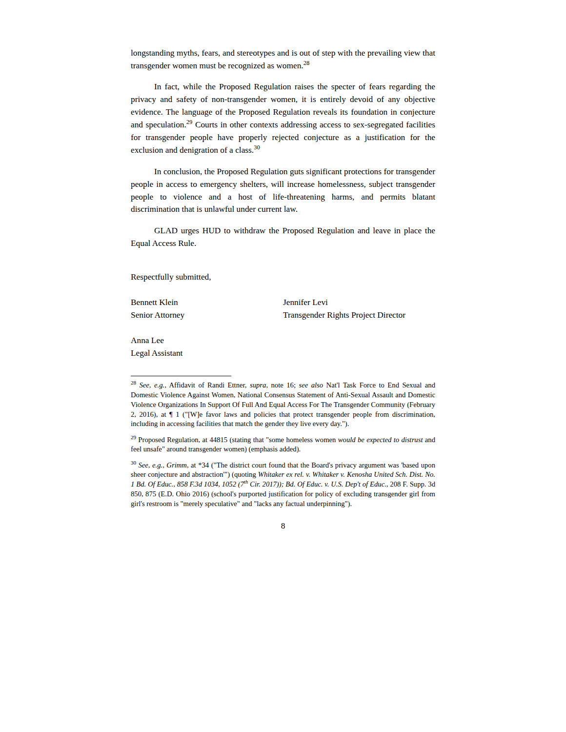longstanding myths, fears, and stereotypes and is out of step with the prevailing view that transgender women must be recognized as women.28
In fact, while the Proposed Regulation raises the specter of fears regarding the privacy and safety of non-transgender women, it is entirely devoid of any objective evidence. The language of the Proposed Regulation reveals its foundation in conjecture and speculation.29 Courts in other contexts addressing access to sex-segregated facilities for transgender people have properly rejected conjecture as a justification for the exclusion and denigration of a class.30
In conclusion, the Proposed Regulation guts significant protections for transgender people in access to emergency shelters, will increase homelessness, subject transgender people to violence and a host of life-threatening harms, and permits blatant discrimination that is unlawful under current law.
GLAD urges HUD to withdraw the Proposed Regulation and leave in place the Equal Access Rule.
Respectfully submitted,
| Bennett Klein Senior Attorney | Jennifer Levi Transgender Rights Project Director |
| Anna Lee Legal Assistant | |
28 See, e.g., Affidavit of Randi Ettner, supra, note 16; see also Nat'l Task Force to End Sexual and Domestic Violence Against Women, National Consensus Statement of Anti-Sexual Assault and Domestic Violence Organizations In Support Of Full And Equal Access For The Transgender Community (February 2, 2016), at ¶ 1 ("[W]e favor laws and policies that protect transgender people from discrimination, including in accessing facilities that match the gender they live every day.").
29 Proposed Regulation, at 44815 (stating that "some homeless women would be expected to distrust and feel unsafe" around transgender women) (emphasis added).
30 See, e.g., Grimm, at *34 ("The district court found that the Board's privacy argument was 'based upon sheer conjecture and abstraction'") (quoting Whitaker ex rel. v. Whitaker v. Kenosha United Sch. Dist. No. 1 Bd. Of Educ., 858 F.3d 1034, 1052 (7th Cir. 2017)); Bd. Of Educ. v. U.S. Dep't of Educ., 208 F. Supp. 3d 850, 875 (E.D. Ohio 2016) (school's purported justification for policy of excluding transgender girl from girl's restroom is "merely speculative" and "lacks any factual underpinning").
8